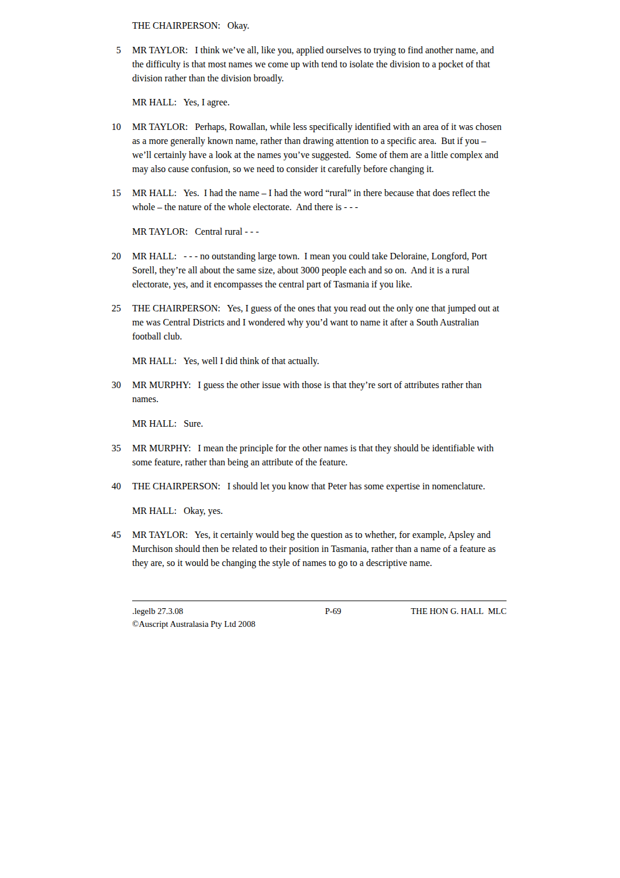THE CHAIRPERSON: Okay.
5 MR TAYLOR: I think we’ve all, like you, applied ourselves to trying to find another name, and the difficulty is that most names we come up with tend to isolate the division to a pocket of that division rather than the division broadly.
MR HALL: Yes, I agree.
10 MR TAYLOR: Perhaps, Rowallan, while less specifically identified with an area of it was chosen as a more generally known name, rather than drawing attention to a specific area. But if you – we’ll certainly have a look at the names you’ve suggested. Some of them are a little complex and may also cause confusion, so we need to consider it carefully before changing it.
15 MR HALL: Yes. I had the name – I had the word “rural” in there because that does reflect the whole – the nature of the whole electorate. And there is - - -
MR TAYLOR: Central rural - - -
20 MR HALL: - - - no outstanding large town. I mean you could take Deloraine, Longford, Port Sorell, they’re all about the same size, about 3000 people each and so on. And it is a rural electorate, yes, and it encompasses the central part of Tasmania if you like.
25 THE CHAIRPERSON: Yes, I guess of the ones that you read out the only one that jumped out at me was Central Districts and I wondered why you’d want to name it after a South Australian football club.
MR HALL: Yes, well I did think of that actually.
30 MR MURPHY: I guess the other issue with those is that they’re sort of attributes rather than names.
MR HALL: Sure.
35 MR MURPHY: I mean the principle for the other names is that they should be identifiable with some feature, rather than being an attribute of the feature.
40 THE CHAIRPERSON: I should let you know that Peter has some expertise in nomenclature.
MR HALL: Okay, yes.
45 MR TAYLOR: Yes, it certainly would beg the question as to whether, for example, Apsley and Murchison should then be related to their position in Tasmania, rather than a name of a feature as they are, so it would be changing the style of names to go to a descriptive name.
.legelb 27.3.08
©Auscript Australasia Pty Ltd 2008
P-69
THE HON G. HALL MLC